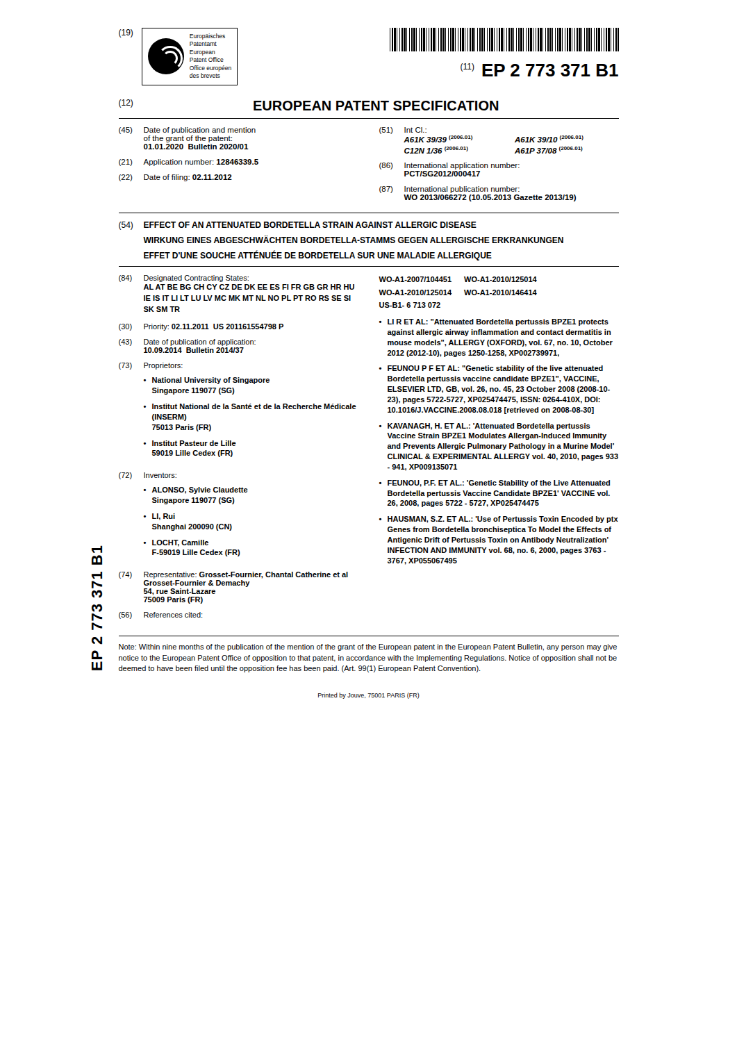EP 2 773 371 B1
(19)
Europäisches
Patentamt
European
Patent Office
Office européen
des brevets
(11) EP 2 773 371 B1
(12) EUROPEAN PATENT SPECIFICATION
(45)
Date of publication and mention
of the grant of the patent:
01.01.2020 Bulletin 2020/01
(21)
Application number: 12846339.5
(22)
Date of filing: 02.11.2012
(51)
Int Cl.:
A61K 39/39 (2006.01)
A61K 39/10 (2006.01)
C12N 1/36 (2006.01)
A61P 37/08 (2006.01)
(86)
International application number:
PCT/SG2012/000417
(87)
International publication number:
WO 2013/066272 (10.05.2013 Gazette 2013/19)
(54)
Effect of an attenuated bordetella strain against allergic disease
WIRKUNG EINES ABGESCHWÄCHTEN BORDETELLA-STAMMS GEGEN ALLERGISCHE ERKRANKUNGEN
EFFET D'UNE SOUCHE ATTÉNUÉE DE BORDETELLA SUR UNE MALADIE ALLERGIQUE
(84)
Designated Contracting States:
AL AT BE BG CH CY CZ DE DK EE ES FI FR GB GR HR HU IE IS IT LI LT LU LV MC MK MT NL NO PL PT RO RS SE SI SK SM TR
(30)
Priority: 02.11.2011 US 201161554798 P
(43)
Date of publication of application:
10.09.2014 Bulletin 2014/37
(73)
Proprietors:
National University of Singapore
Singapore 119077 (SG)
Institut National de la Santé et de la Recherche Médicale (INSERM)
75013 Paris (FR)
Institut Pasteur de Lille
59019 Lille Cedex (FR)
(72)
Inventors:
ALONSO, Sylvie Claudette
Singapore 119077 (SG)
LI, Rui
Shanghai 200090 (CN)
LOCHT, Camille
F-59019 Lille Cedex (FR)
(74)
Representative: Grosset-Fournier, Chantal Catherine et al
Grosset-Fournier & Demachy
54, rue Saint-Lazare
75009 Paris (FR)
(56)
References cited:
WO-A1-2007/104451
WO-A1-2010/125014
WO-A1-2010/125014
WO-A1-2010/146414
US-B1- 6 713 072
LI R ET AL: "Attenuated Bordetella pertussis BPZE1 protects against allergic airway inflammation and contact dermatitis in mouse models", ALLERGY (OXFORD), vol. 67, no. 10, October 2012 (2012-10), pages 1250-1258, XP002739971,
FEUNOU P F ET AL: "Genetic stability of the live attenuated Bordetella pertussis vaccine candidate BPZE1", VACCINE, ELSEVIER LTD, GB, vol. 26, no. 45, 23 October 2008 (2008-10-23), pages 5722-5727, XP025474475, ISSN: 0264-410X, DOI: 10.1016/J.VACCINE.2008.08.018 [retrieved on 2008-08-30]
KAVANAGH, H. ET AL.: 'Attenuated Bordetella pertussis Vaccine Strain BPZE1 Modulates Allergan-Induced Immunity and Prevents Allergic Pulmonary Pathology in a Murine Model' CLINICAL & EXPERIMENTAL ALLERGY vol. 40, 2010, pages 933 - 941, XP009135071
FEUNOU, P.F. ET AL.: 'Genetic Stability of the Live Attenuated Bordetella pertussis Vaccine Candidate BPZE1' VACCINE vol. 26, 2008, pages 5722 - 5727, XP025474475
HAUSMAN, S.Z. ET AL.: 'Use of Pertussis Toxin Encoded by ptx Genes from Bordetella bronchiseptica To Model the Effects of Antigenic Drift of Pertussis Toxin on Antibody Neutralization' INFECTION AND IMMUNITY vol. 68, no. 6, 2000, pages 3763 - 3767, XP055067495
Note: Within nine months of the publication of the mention of the grant of the European patent in the European Patent Bulletin, any person may give notice to the European Patent Office of opposition to that patent, in accordance with the Implementing Regulations. Notice of opposition shall not be deemed to have been filed until the opposition fee has been paid. (Art. 99(1) European Patent Convention).
Printed by Jouve, 75001 PARIS (FR)